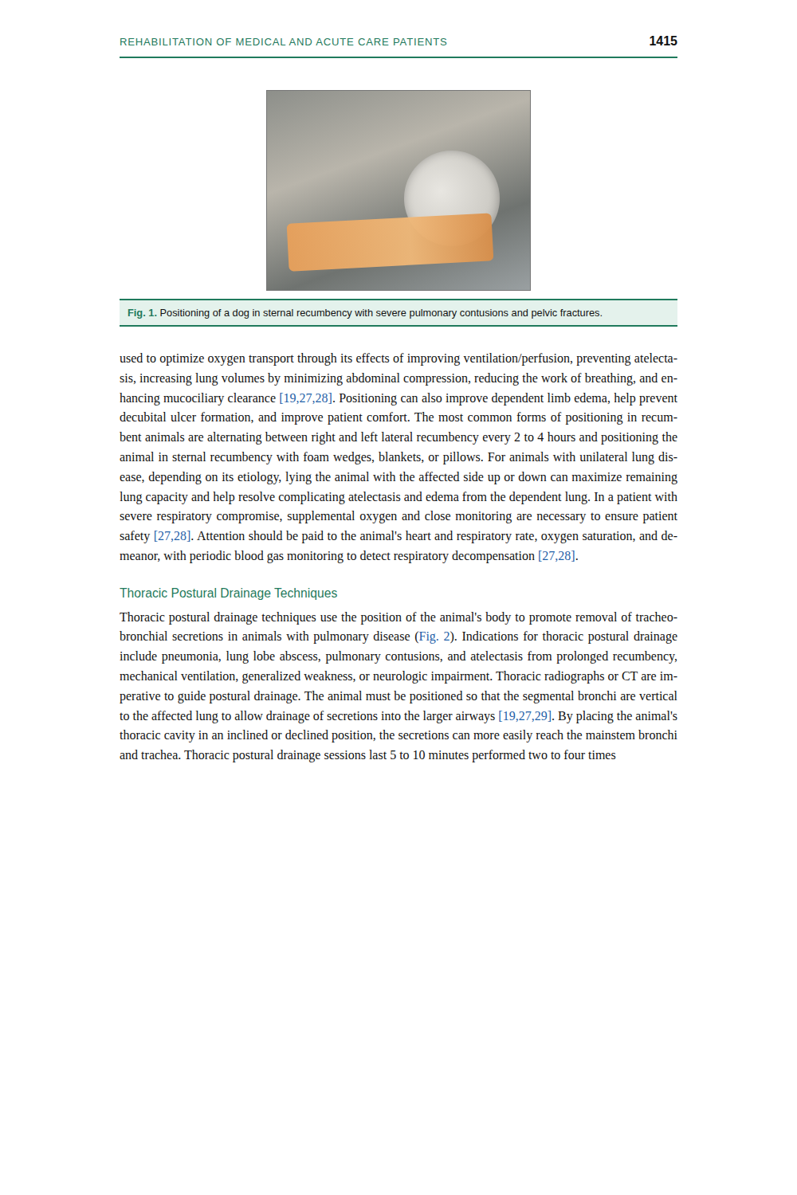Rehabilitation of Medical and Acute Care Patients 1415
Fig. 1. Positioning of a dog in sternal recumbency with severe pulmonary contusions and pelvic fractures.
used to optimize oxygen transport through its effects of improving ventilation/perfusion, preventing atelectasis, increasing lung volumes by minimizing abdominal compression, reducing the work of breathing, and enhancing mucociliary clearance [19,27,28]. Positioning can also improve dependent limb edema, help prevent decubital ulcer formation, and improve patient comfort. The most common forms of positioning in recumbent animals are alternating between right and left lateral recumbency every 2 to 4 hours and positioning the animal in sternal recumbency with foam wedges, blankets, or pillows. For animals with unilateral lung disease, depending on its etiology, lying the animal with the affected side up or down can maximize remaining lung capacity and help resolve complicating atelectasis and edema from the dependent lung. In a patient with severe respiratory compromise, supplemental oxygen and close monitoring are necessary to ensure patient safety [27,28]. Attention should be paid to the animal's heart and respiratory rate, oxygen saturation, and demeanor, with periodic blood gas monitoring to detect respiratory decompensation [27,28].
Thoracic Postural Drainage Techniques
Thoracic postural drainage techniques use the position of the animal's body to promote removal of tracheobronchial secretions in animals with pulmonary disease (Fig. 2). Indications for thoracic postural drainage include pneumonia, lung lobe abscess, pulmonary contusions, and atelectasis from prolonged recumbency, mechanical ventilation, generalized weakness, or neurologic impairment. Thoracic radiographs or CT are imperative to guide postural drainage. The animal must be positioned so that the segmental bronchi are vertical to the affected lung to allow drainage of secretions into the larger airways [19,27,29]. By placing the animal's thoracic cavity in an inclined or declined position, the secretions can more easily reach the mainstem bronchi and trachea. Thoracic postural drainage sessions last 5 to 10 minutes performed two to four times